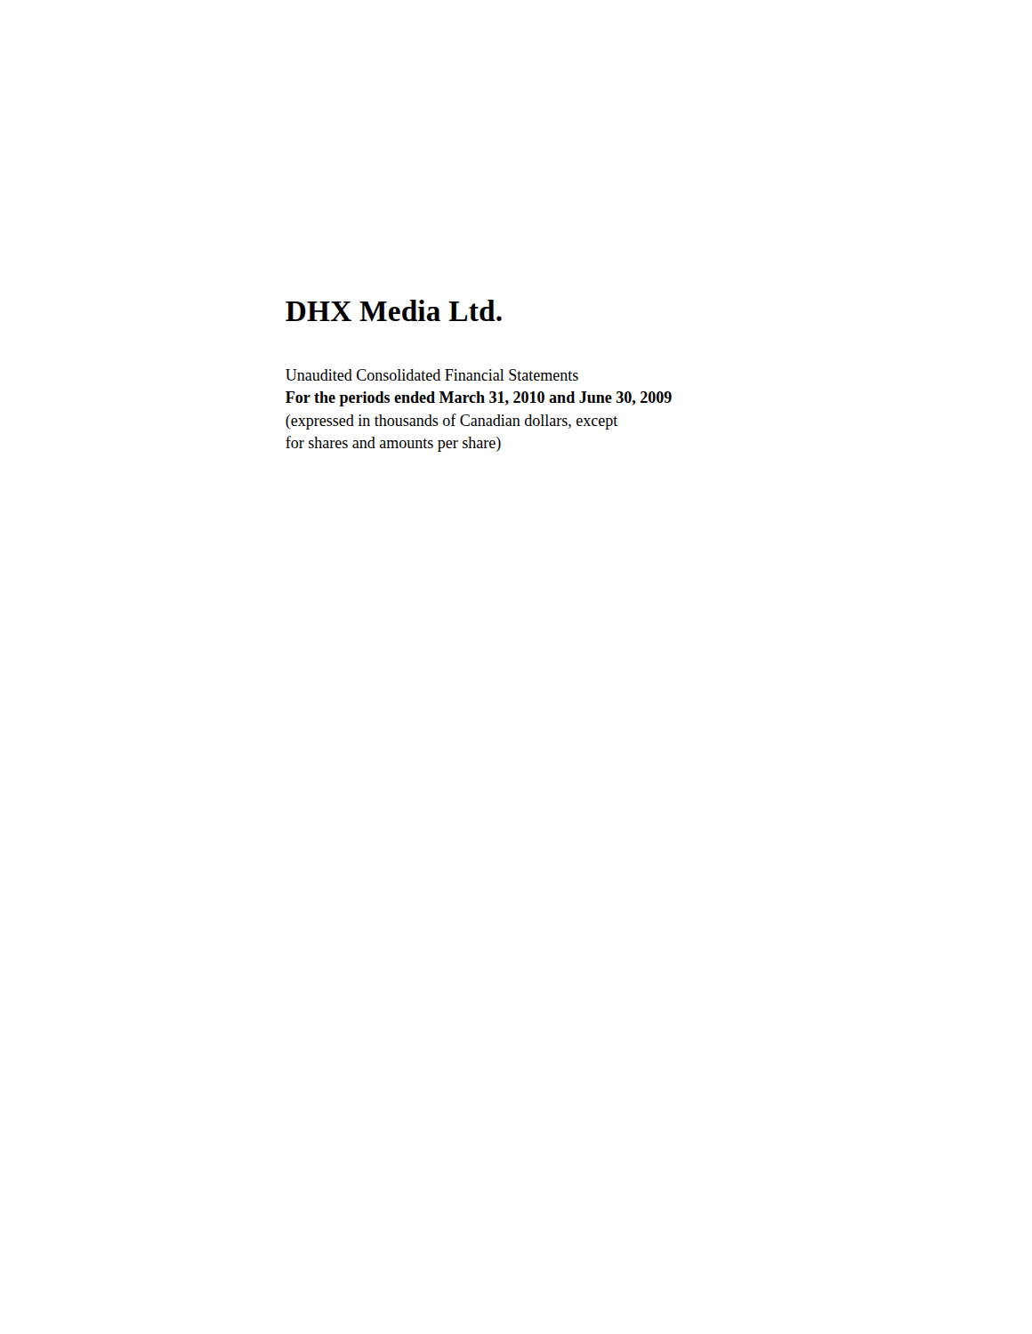DHX Media Ltd.
Unaudited Consolidated Financial Statements
For the periods ended March 31, 2010 and June 30, 2009
(expressed in thousands of Canadian dollars, except
for shares and amounts per share)